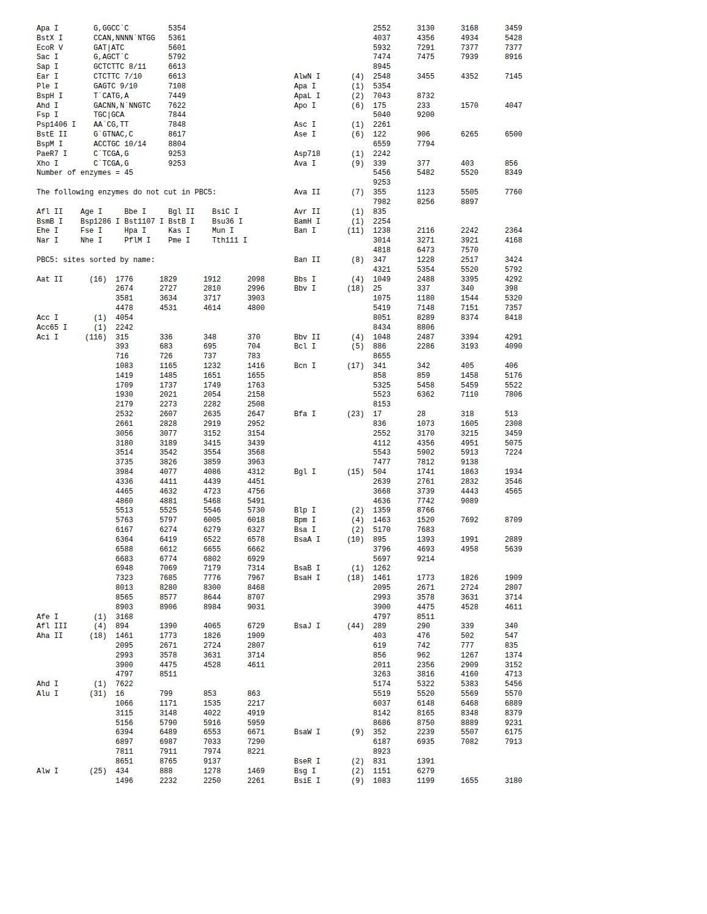Apa I        G,GGCC`C         5354
BstX I       CCAN,NNNN`NTGG   5361
EcoR V       GAT|ATC          5601
Sac I        G,AGCT`C         5792
Sap I        GCTCTTC 8/11     6613
Ear I        CTCTTC 7/10      6613
Ple I        GAGTC 9/10       7108
BspH I       T`CATG,A         7449
Ahd I        GACNN,N`NNGTC    7622
Fsp I        TGC|GCA          7844
Psp1406 I    AA`CG,TT         7848
BstE II      G`GTNAC,C        8617
BspM I       ACCTGC 10/14     8804
PaeR7 I      C`TCGA,G         9253
Xho I        C`TCGA,G         9253
Number of enzymes = 45

The following enzymes do not cut in PBC5:

Afl II    Age I     Bbe I     Bgl II    BsiC I
BsmB I    Bsp1286 I Bst1107 I BstB I    Bsu36 I
Ehe I     Fse I     Hpa I     Kas I     Mun I
Nar I     Nhe I     PflM I    Pme I     Tth111 I

PBC5: sites sorted by name:

Aat II      (16)  1776      1829      1912      2098
                  2674      2727      2810      2996
                  3581      3634      3717      3903
                  4478      4531      4614      4800
Acc I        (1)  4054
Acc65 I      (1)  2242
Aci I      (116)  315       336       348       370
                  393       683       695       704
                  716       726       737       783
                  1083      1165      1232      1416
                  1419      1485      1651      1655
                  1709      1737      1749      1763
                  1930      2021      2054      2158
                  2179      2273      2282      2508
                  2532      2607      2635      2647
                  2661      2828      2919      2952
                  3056      3077      3152      3154
                  3180      3189      3415      3439
                  3514      3542      3554      3568
                  3735      3826      3859      3963
                  3984      4077      4086      4312
                  4336      4411      4439      4451
                  4465      4632      4723      4756
                  4860      4881      5468      5491
                  5513      5525      5546      5730
                  5763      5797      6005      6018
                  6167      6274      6279      6327
                  6364      6419      6522      6578
                  6588      6612      6655      6662
                  6683      6774      6802      6929
                  6948      7069      7179      7314
                  7323      7685      7776      7967
                  8013      8280      8300      8468
                  8565      8577      8644      8707
                  8903      8906      8984      9031
Afe I        (1)  3168
Afl III      (4)  894       1390      4065      6729
Aha II      (18)  1461      1773      1826      1909
                  2095      2671      2724      2807
                  2993      3578      3631      3714
                  3900      4475      4528      4611
                  4797      8511
Ahd I        (1)  7622
Alu I       (31)  16        799       853       863
                  1066      1171      1535      2217
                  3115      3148      4022      4919
                  5156      5790      5916      5959
                  6394      6489      6553      6671
                  6897      6987      7033      7290
                  7811      7911      7974      8221
                  8651      8765      9137
Alw I       (25)  434       888       1278      1469
                  1496      2232      2250      2261
                  2552      3130      3168      3459
                  4037      4356      4934      5428
                  5932      7291      7377      7377
                  7474      7475      7939      8916
                  8945
AlwN I       (4)  2548      3455      4352      7145
Apa I        (1)  5354
ApaL I       (2)  7043      8732
Apo I        (6)  175       233       1570      4047
                  5040      9200
Asc I        (1)  2261
Ase I        (6)  122       906       6265      6500
                  6559      7794
Asp718       (1)  2242
Ava I        (9)  339       377       403       856
                  5456      5482      5520      8349
                  9253
Ava II       (7)  355       1123      5505      7760
                  7982      8256      8897
Avr II       (1)  835
BamH I       (1)  2254
Ban I       (11)  1238      2116      2242      2364
                  3014      3271      3921      4168
                  4818      6473      7570
Ban II       (8)  347       1228      2517      3424
                  4321      5354      5520      5792
Bbs I        (4)  1049      2488      3395      4292
Bbv I       (18)  25        337       340       398
                  1075      1180      1544      5320
                  5419      7148      7151      7357
                  8051      8289      8374      8418
                  8434      8806
Bbv II       (4)  1048      2487      3394      4291
Bcl I        (5)  886       2286      3193      4090
                  8655
Bcn I       (17)  341       342       405       406
                  858       859       1458      5176
                  5325      5458      5459      5522
                  5523      6362      7110      7806
                  8153
Bfa I       (23)  17        28        318       513
                  836       1073      1605      2308
                  2552      3170      3215      3459
                  4112      4356      4951      5075
                  5543      5902      5913      7224
                  7477      7812      9138
Bgl I       (15)  504       1741      1863      1934
                  2639      2761      2832      3546
                  3668      3739      4443      4565
                  4636      7742      9089
Blp I        (2)  1359      8766
Bpm I        (4)  1463      1520      7692      8709
Bsa I        (2)  5170      7683
BsaA I      (10)  895       1393      1991      2889
                  3796      4693      4958      5639
                  5697      9214
BsaB I       (1)  1262
BsaH I      (18)  1461      1773      1826      1909
                  2095      2671      2724      2807
                  2993      3578      3631      3714
                  3900      4475      4528      4611
                  4797      8511
BsaJ I      (44)  289       290       339       340
                  403       476       502       547
                  619       742       777       835
                  856       962       1267      1374
                  2011      2356      2909      3152
                  3263      3816      4160      4713
                  5174      5322      5383      5456
                  5519      5520      5569      5570
                  6037      6148      6468      6889
                  8142      8165      8348      8379
                  8686      8750      8889      9231
BsaW I       (9)  352       2239      5507      6175
                  6187      6935      7082      7913
                  8923
BseR I       (2)  831       1391
Bsg I        (2)  1151      6279
BsiE I       (9)  1083      1199      1655      3180